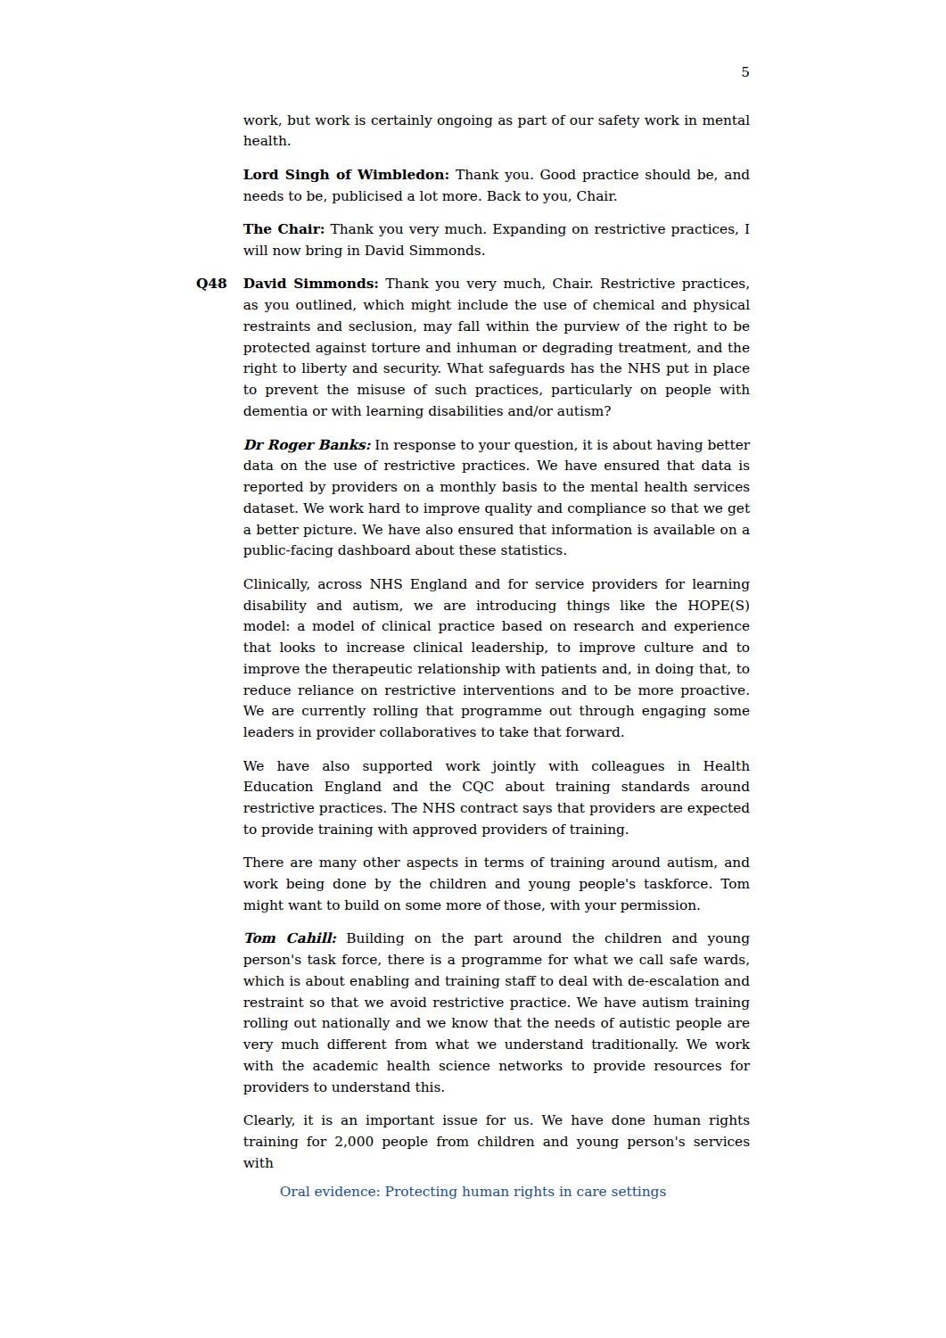5
work, but work is certainly ongoing as part of our safety work in mental health.
Lord Singh of Wimbledon: Thank you. Good practice should be, and needs to be, publicised a lot more. Back to you, Chair.
The Chair: Thank you very much. Expanding on restrictive practices, I will now bring in David Simmonds.
Q48
David Simmonds: Thank you very much, Chair. Restrictive practices, as you outlined, which might include the use of chemical and physical restraints and seclusion, may fall within the purview of the right to be protected against torture and inhuman or degrading treatment, and the right to liberty and security. What safeguards has the NHS put in place to prevent the misuse of such practices, particularly on people with dementia or with learning disabilities and/or autism?
Dr Roger Banks: In response to your question, it is about having better data on the use of restrictive practices. We have ensured that data is reported by providers on a monthly basis to the mental health services dataset. We work hard to improve quality and compliance so that we get a better picture. We have also ensured that information is available on a public-facing dashboard about these statistics.
Clinically, across NHS England and for service providers for learning disability and autism, we are introducing things like the HOPE(S) model: a model of clinical practice based on research and experience that looks to increase clinical leadership, to improve culture and to improve the therapeutic relationship with patients and, in doing that, to reduce reliance on restrictive interventions and to be more proactive. We are currently rolling that programme out through engaging some leaders in provider collaboratives to take that forward.
We have also supported work jointly with colleagues in Health Education England and the CQC about training standards around restrictive practices. The NHS contract says that providers are expected to provide training with approved providers of training.
There are many other aspects in terms of training around autism, and work being done by the children and young people's taskforce. Tom might want to build on some more of those, with your permission.
Tom Cahill: Building on the part around the children and young person's task force, there is a programme for what we call safe wards, which is about enabling and training staff to deal with de-escalation and restraint so that we avoid restrictive practice. We have autism training rolling out nationally and we know that the needs of autistic people are very much different from what we understand traditionally. We work with the academic health science networks to provide resources for providers to understand this.
Clearly, it is an important issue for us. We have done human rights training for 2,000 people from children and young person's services with
Oral evidence: Protecting human rights in care settings